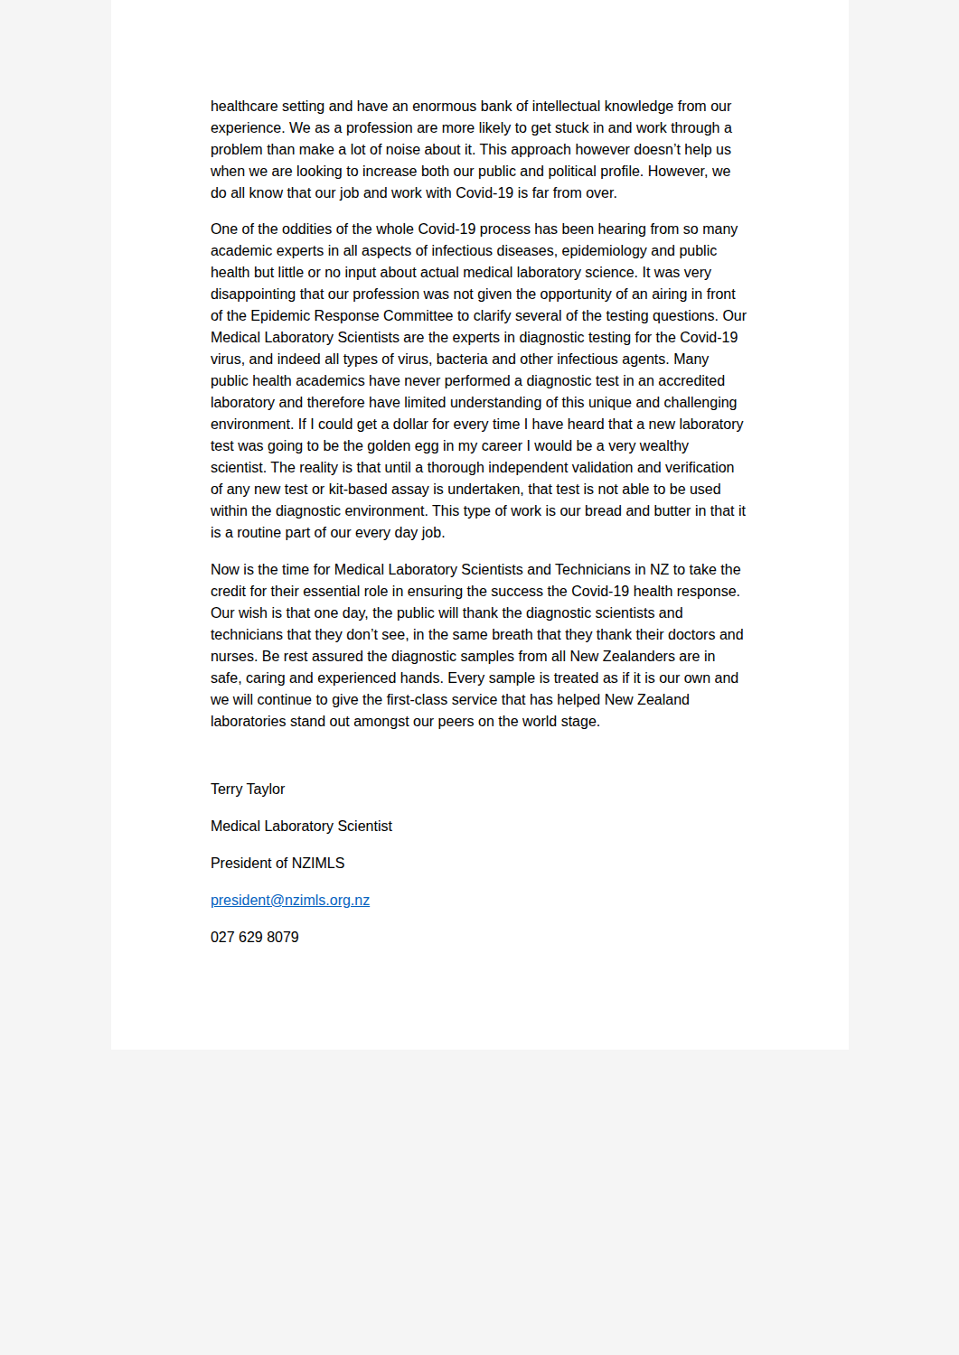healthcare setting and have an enormous bank of intellectual knowledge from our experience. We as a profession are more likely to get stuck in and work through a problem than make a lot of noise about it. This approach however doesn’t help us when we are looking to increase both our public and political profile. However, we do all know that our job and work with Covid-19 is far from over.
One of the oddities of the whole Covid-19 process has been hearing from so many academic experts in all aspects of infectious diseases, epidemiology and public health but little or no input about actual medical laboratory science. It was very disappointing that our profession was not given the opportunity of an airing in front of the Epidemic Response Committee to clarify several of the testing questions. Our Medical Laboratory Scientists are the experts in diagnostic testing for the Covid-19 virus, and indeed all types of virus, bacteria and other infectious agents. Many public health academics have never performed a diagnostic test in an accredited laboratory and therefore have limited understanding of this unique and challenging environment. If I could get a dollar for every time I have heard that a new laboratory test was going to be the golden egg in my career I would be a very wealthy scientist. The reality is that until a thorough independent validation and verification of any new test or kit-based assay is undertaken, that test is not able to be used within the diagnostic environment. This type of work is our bread and butter in that it is a routine part of our every day job.
Now is the time for Medical Laboratory Scientists and Technicians in NZ to take the credit for their essential role in ensuring the success the Covid-19 health response. Our wish is that one day, the public will thank the diagnostic scientists and technicians that they don’t see, in the same breath that they thank their doctors and nurses. Be rest assured the diagnostic samples from all New Zealanders are in safe, caring and experienced hands. Every sample is treated as if it is our own and we will continue to give the first-class service that has helped New Zealand laboratories stand out amongst our peers on the world stage.
Terry Taylor
Medical Laboratory Scientist
President of NZIMLS
president@nzimls.org.nz
027 629 8079